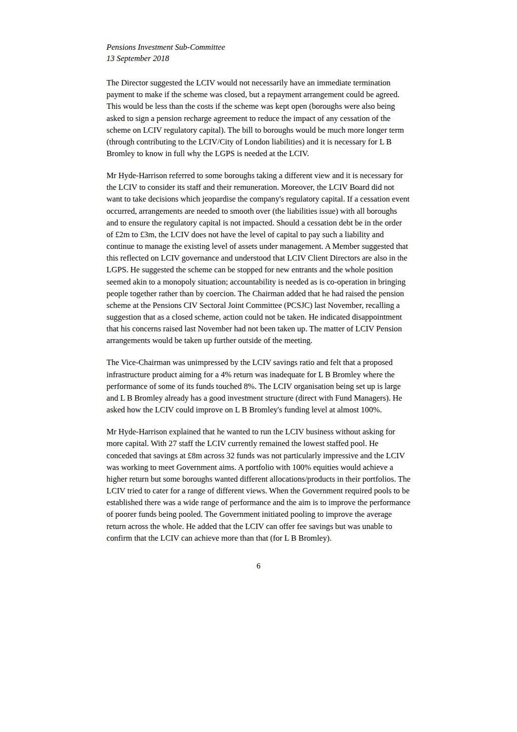Pensions Investment Sub-Committee 13 September 2018
The Director suggested the LCIV would not necessarily have an immediate termination payment to make if the scheme was closed, but a repayment arrangement could be agreed. This would be less than the costs if the scheme was kept open (boroughs were also being asked to sign a pension recharge agreement to reduce the impact of any cessation of the scheme on LCIV regulatory capital). The bill to boroughs would be much more longer term (through contributing to the LCIV/City of London liabilities) and it is necessary for L B Bromley to know in full why the LGPS is needed at the LCIV.
Mr Hyde-Harrison referred to some boroughs taking a different view and it is necessary for the LCIV to consider its staff and their remuneration. Moreover, the LCIV Board did not want to take decisions which jeopardise the company's regulatory capital. If a cessation event occurred, arrangements are needed to smooth over (the liabilities issue) with all boroughs and to ensure the regulatory capital is not impacted. Should a cessation debt be in the order of £2m to £3m, the LCIV does not have the level of capital to pay such a liability and continue to manage the existing level of assets under management. A Member suggested that this reflected on LCIV governance and understood that LCIV Client Directors are also in the LGPS. He suggested the scheme can be stopped for new entrants and the whole position seemed akin to a monopoly situation; accountability is needed as is co-operation in bringing people together rather than by coercion. The Chairman added that he had raised the pension scheme at the Pensions CIV Sectoral Joint Committee (PCSJC) last November, recalling a suggestion that as a closed scheme, action could not be taken. He indicated disappointment that his concerns raised last November had not been taken up. The matter of LCIV Pension arrangements would be taken up further outside of the meeting.
The Vice-Chairman was unimpressed by the LCIV savings ratio and felt that a proposed infrastructure product aiming for a 4% return was inadequate for L B Bromley where the performance of some of its funds touched 8%. The LCIV organisation being set up is large and L B Bromley already has a good investment structure (direct with Fund Managers). He asked how the LCIV could improve on L B Bromley's funding level at almost 100%.
Mr Hyde-Harrison explained that he wanted to run the LCIV business without asking for more capital. With 27 staff the LCIV currently remained the lowest staffed pool. He conceded that savings at £8m across 32 funds was not particularly impressive and the LCIV was working to meet Government aims. A portfolio with 100% equities would achieve a higher return but some boroughs wanted different allocations/products in their portfolios. The LCIV tried to cater for a range of different views. When the Government required pools to be established there was a wide range of performance and the aim is to improve the performance of poorer funds being pooled. The Government initiated pooling to improve the average return across the whole. He added that the LCIV can offer fee savings but was unable to confirm that the LCIV can achieve more than that (for L B Bromley).
6